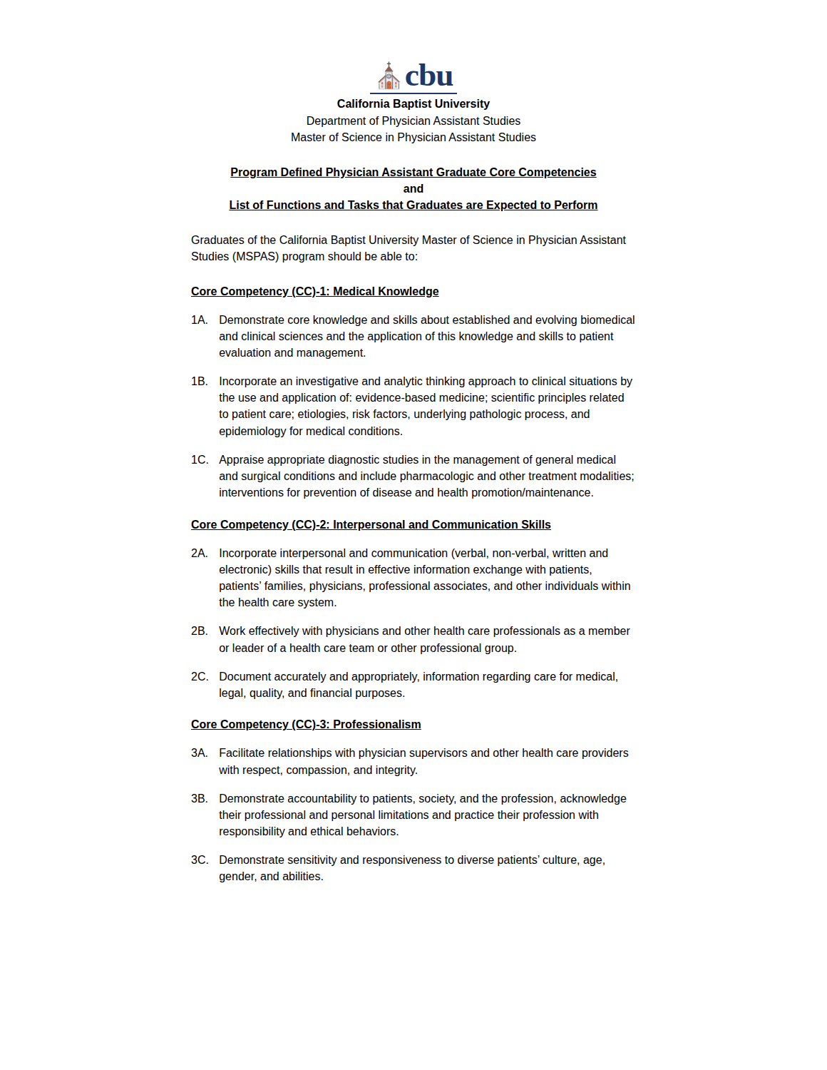⛪cbu
California Baptist University
Department of Physician Assistant Studies
Master of Science in Physician Assistant Studies
Program Defined Physician Assistant Graduate Core Competencies
and
List of Functions and Tasks that Graduates are Expected to Perform
Graduates of the California Baptist University Master of Science in Physician Assistant Studies (MSPAS) program should be able to:
Core Competency (CC)-1: Medical Knowledge
1A. Demonstrate core knowledge and skills about established and evolving biomedical and clinical sciences and the application of this knowledge and skills to patient evaluation and management.
1B. Incorporate an investigative and analytic thinking approach to clinical situations by the use and application of: evidence-based medicine; scientific principles related to patient care; etiologies, risk factors, underlying pathologic process, and epidemiology for medical conditions.
1C. Appraise appropriate diagnostic studies in the management of general medical and surgical conditions and include pharmacologic and other treatment modalities; interventions for prevention of disease and health promotion/maintenance.
Core Competency (CC)-2: Interpersonal and Communication Skills
2A. Incorporate interpersonal and communication (verbal, non-verbal, written and electronic) skills that result in effective information exchange with patients, patients’ families, physicians, professional associates, and other individuals within the health care system.
2B. Work effectively with physicians and other health care professionals as a member or leader of a health care team or other professional group.
2C. Document accurately and appropriately, information regarding care for medical, legal, quality, and financial purposes.
Core Competency (CC)-3: Professionalism
3A. Facilitate relationships with physician supervisors and other health care providers with respect, compassion, and integrity.
3B. Demonstrate accountability to patients, society, and the profession, acknowledge their professional and personal limitations and practice their profession with responsibility and ethical behaviors.
3C. Demonstrate sensitivity and responsiveness to diverse patients’ culture, age, gender, and abilities.